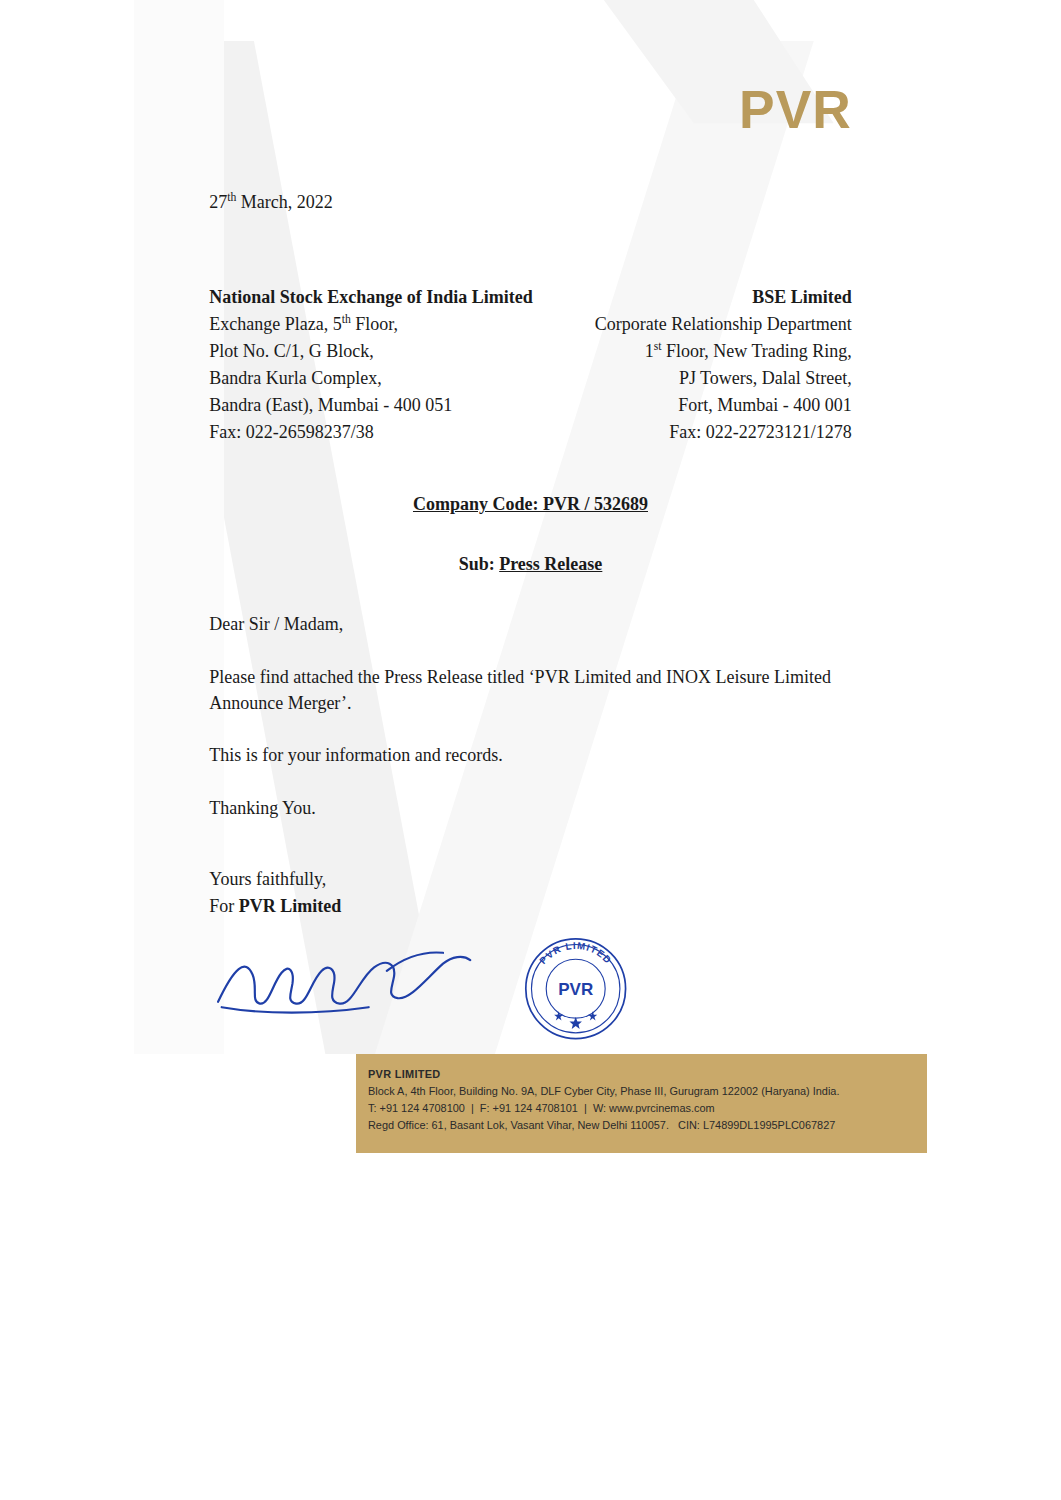PVR
27th March, 2022
| National Stock Exchange of India Limited Exchange Plaza, 5 th Floor, Plot No. C/1, G Block, Bandra Kurla Complex, Bandra (East), Mumbai - 400 051 Fax: 022-26598237/38 | BSE Limited Corporate Relationship Department 1 st Floor, New Trading Ring, PJ Towers, Dalal Street, Fort, Mumbai - 400 001 Fax: 022-22723121/1278 |
Company Code: PVR / 532689
Sub: Press Release
Dear Sir / Madam,
Please find attached the Press Release titled ‘PVR Limited and INOX Leisure Limited Announce Merger’.
This is for your information and records.
Thanking You.
Yours faithfully,
For PVR Limited
PVR LIMITED PVR
Mukesh Kumar
SVP- Company Secretary
& Compliance Officer
PVR LIMITED
Block A, 4th Floor, Building No. 9A, DLF Cyber City, Phase III, Gurugram 122002 (Haryana) India.
T: +91 124 4708100 | F: +91 124 4708101 | W: www.pvrcinemas.com
Regd Office: 61, Basant Lok, Vasant Vihar, New Delhi 110057. CIN: L74899DL1995PLC067827